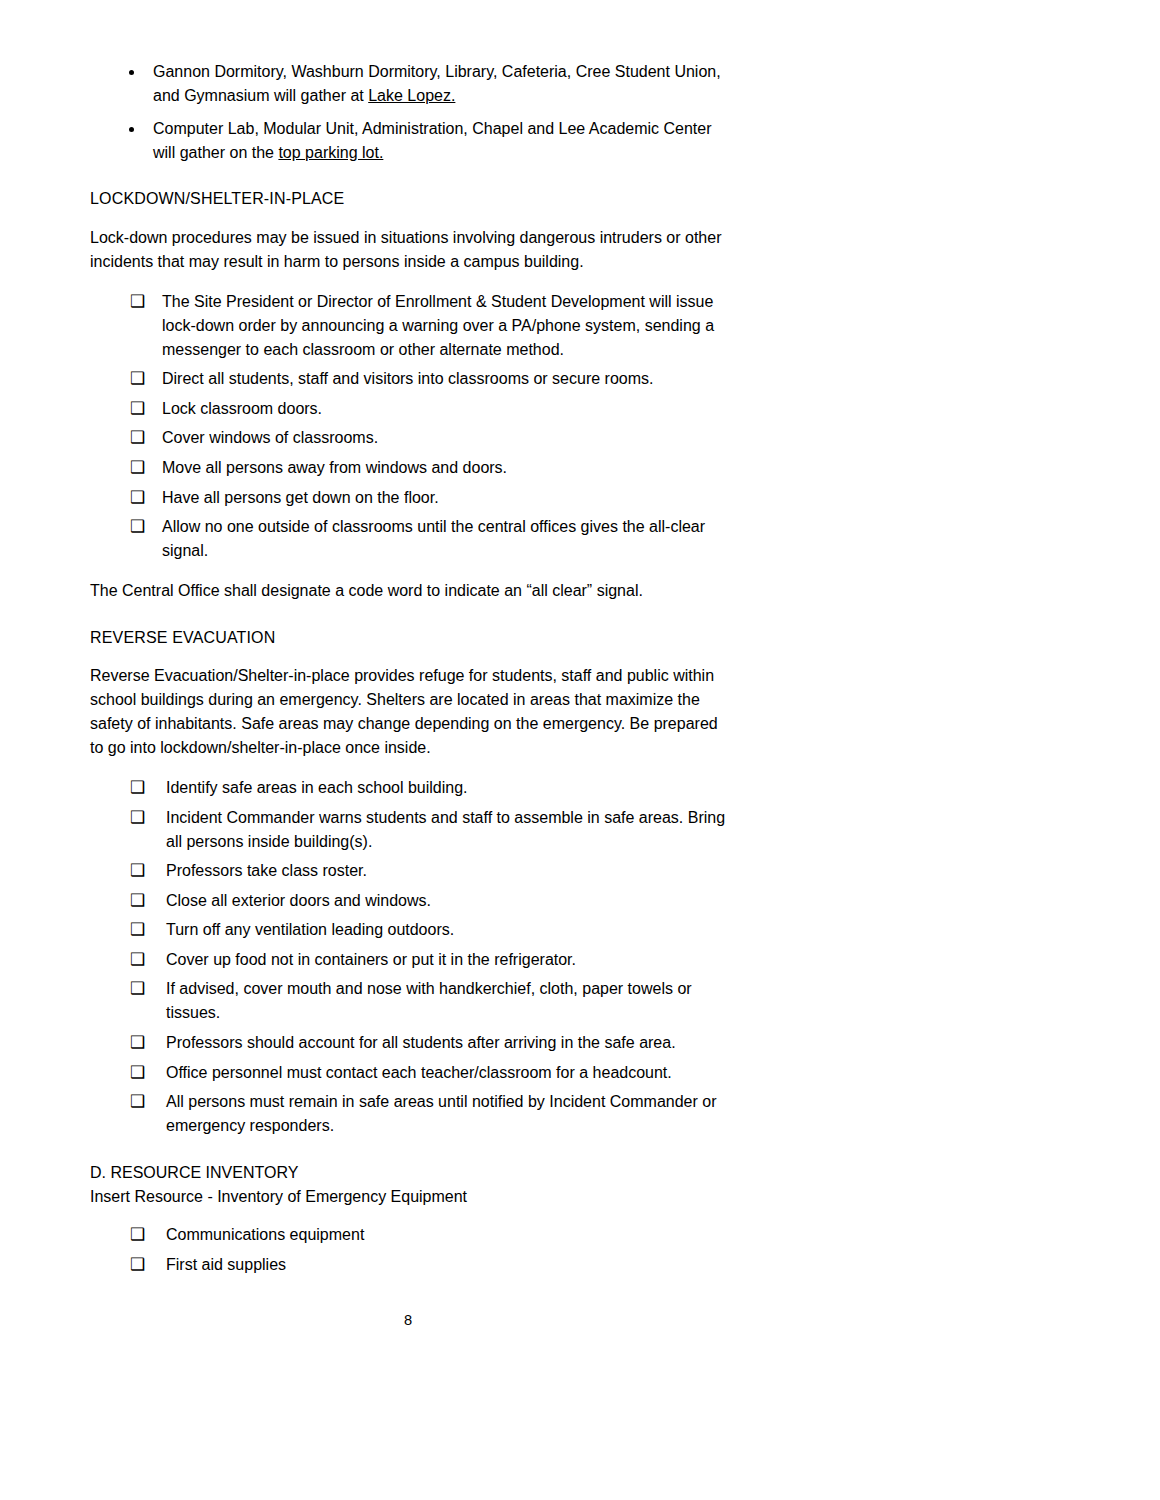Gannon Dormitory, Washburn Dormitory, Library, Cafeteria, Cree Student Union, and Gymnasium will gather at Lake Lopez.
Computer Lab, Modular Unit, Administration, Chapel and Lee Academic Center will gather on the top parking lot.
LOCKDOWN/SHELTER-IN-PLACE
Lock-down procedures may be issued in situations involving dangerous intruders or other incidents that may result in harm to persons inside a campus building.
The Site President or Director of Enrollment & Student Development will issue lock-down order by announcing a warning over a PA/phone system, sending a messenger to each classroom or other alternate method.
Direct all students, staff and visitors into classrooms or secure rooms.
Lock classroom doors.
Cover windows of classrooms.
Move all persons away from windows and doors.
Have all persons get down on the floor.
Allow no one outside of classrooms until the central offices gives the all-clear signal.
The Central Office shall designate a code word to indicate an “all clear” signal.
REVERSE EVACUATION
Reverse Evacuation/Shelter-in-place provides refuge for students, staff and public within school buildings during an emergency. Shelters are located in areas that maximize the safety of inhabitants. Safe areas may change depending on the emergency. Be prepared to go into lockdown/shelter-in-place once inside.
Identify safe areas in each school building.
Incident Commander warns students and staff to assemble in safe areas. Bring all persons inside building(s).
Professors take class roster.
Close all exterior doors and windows.
Turn off any ventilation leading outdoors.
Cover up food not in containers or put it in the refrigerator.
If advised, cover mouth and nose with handkerchief, cloth, paper towels or tissues.
Professors should account for all students after arriving in the safe area.
Office personnel must contact each teacher/classroom for a headcount.
All persons must remain in safe areas until notified by Incident Commander or emergency responders.
D. RESOURCE INVENTORY
Insert Resource - Inventory of Emergency Equipment
Communications equipment
First aid supplies
8